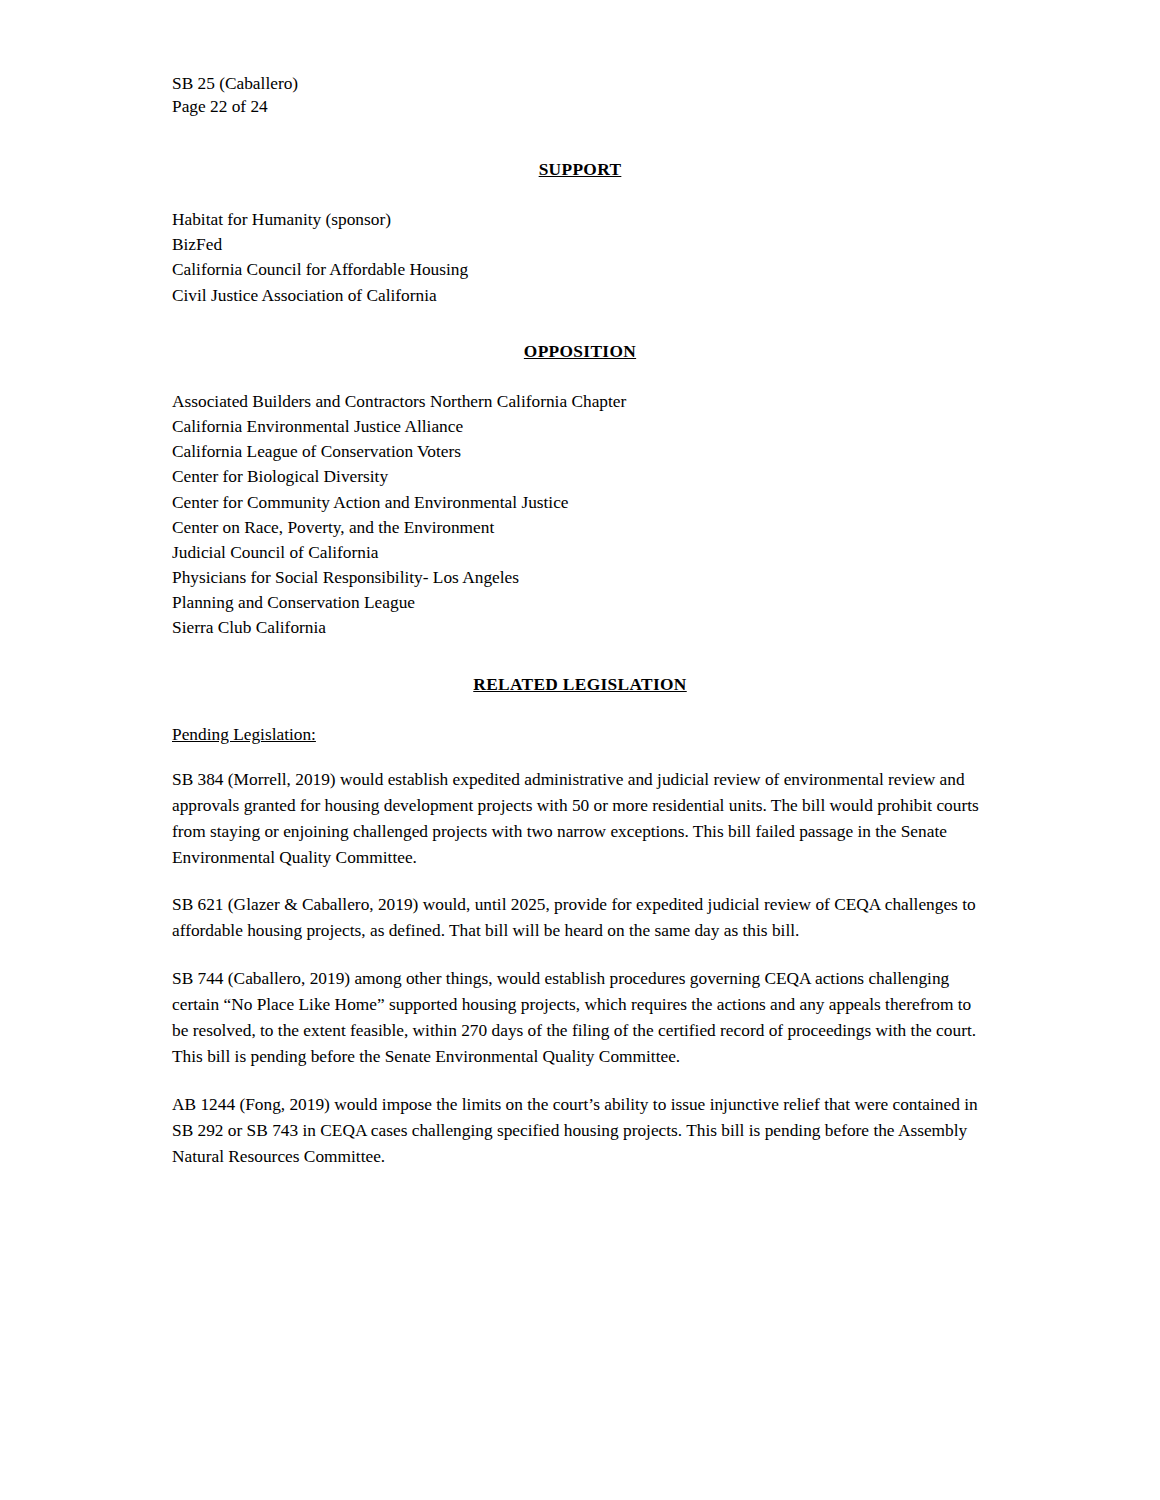SB 25 (Caballero)
Page 22 of 24
SUPPORT
Habitat for Humanity (sponsor)
BizFed
California Council for Affordable Housing
Civil Justice Association of California
OPPOSITION
Associated Builders and Contractors Northern California Chapter
California Environmental Justice Alliance
California League of Conservation Voters
Center for Biological Diversity
Center for Community Action and Environmental Justice
Center on Race, Poverty, and the Environment
Judicial Council of California
Physicians for Social Responsibility- Los Angeles
Planning and Conservation League
Sierra Club California
RELATED LEGISLATION
Pending Legislation:
SB 384 (Morrell, 2019) would establish expedited administrative and judicial review of environmental review and approvals granted for housing development projects with 50 or more residential units. The bill would prohibit courts from staying or enjoining challenged projects with two narrow exceptions. This bill failed passage in the Senate Environmental Quality Committee.
SB 621 (Glazer & Caballero, 2019) would, until 2025, provide for expedited judicial review of CEQA challenges to affordable housing projects, as defined. That bill will be heard on the same day as this bill.
SB 744 (Caballero, 2019) among other things, would establish procedures governing CEQA actions challenging certain “No Place Like Home” supported housing projects, which requires the actions and any appeals therefrom to be resolved, to the extent feasible, within 270 days of the filing of the certified record of proceedings with the court. This bill is pending before the Senate Environmental Quality Committee.
AB 1244 (Fong, 2019) would impose the limits on the court’s ability to issue injunctive relief that were contained in SB 292 or SB 743 in CEQA cases challenging specified housing projects. This bill is pending before the Assembly Natural Resources Committee.